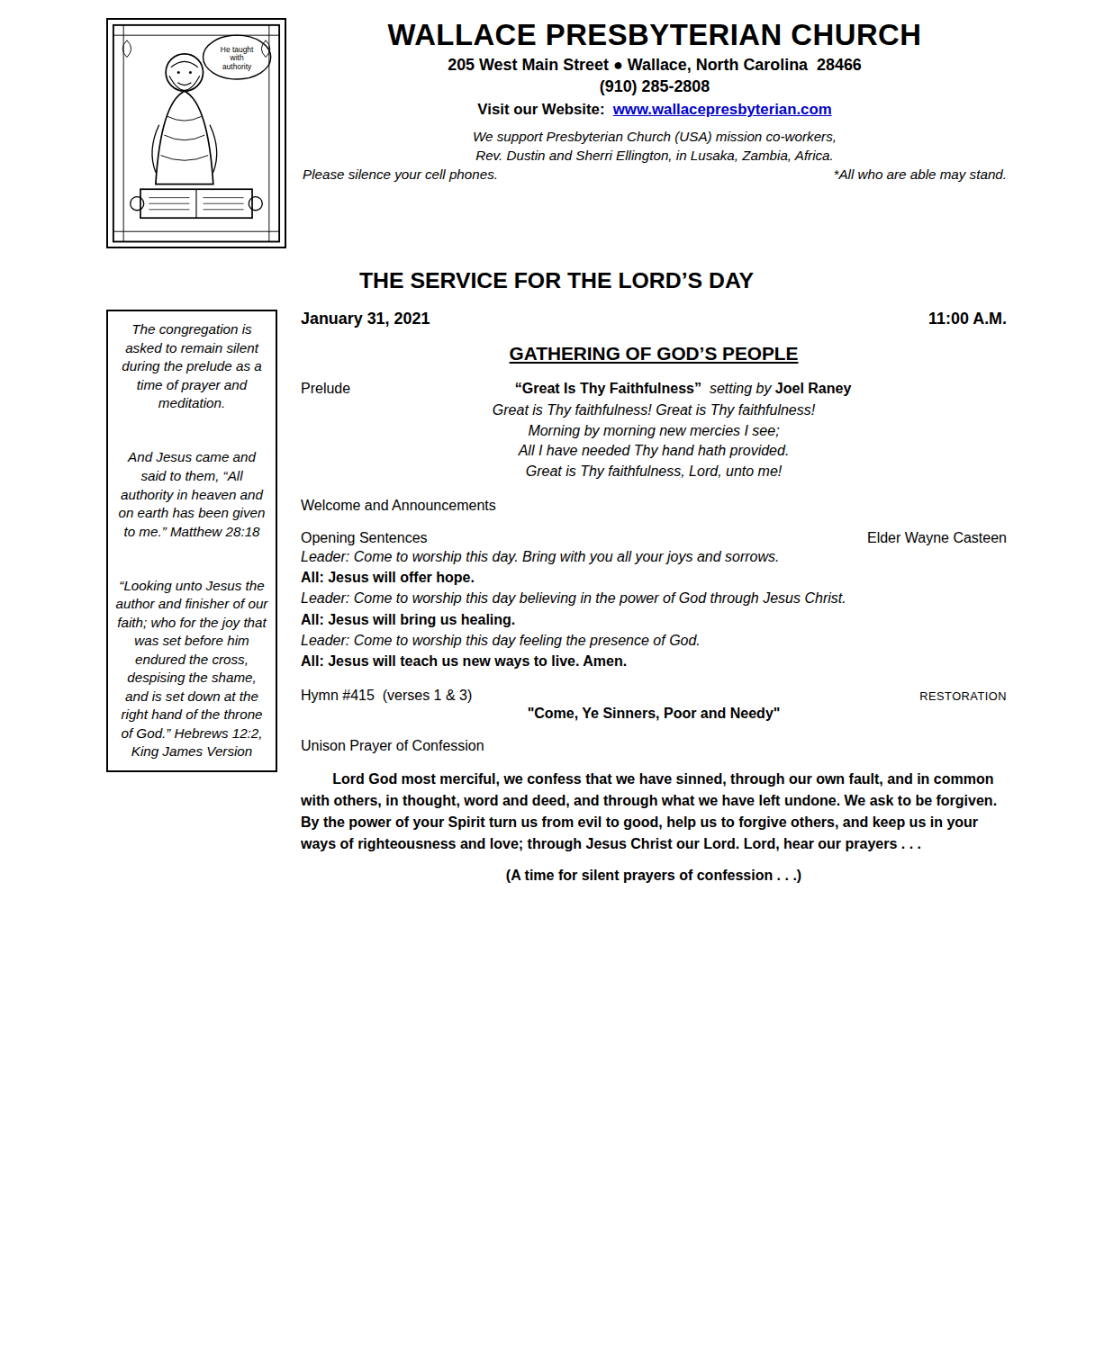He taught with authority
WALLACE PRESBYTERIAN CHURCH
205 West Main Street ● Wallace, North Carolina 28466
(910) 285-2808
Visit our Website: www.wallacepresbyterian.com
We support Presbyterian Church (USA) mission co-workers,
Rev. Dustin and Sherri Ellington, in Lusaka, Zambia, Africa.
Please silence your cell phones. *All who are able may stand.
THE SERVICE FOR THE LORD’S DAY
The congregation is asked to remain silent during the prelude as a time of prayer and meditation.
And Jesus came and said to them, “All authority in heaven and on earth has been given to me.” Matthew 28:18
“Looking unto Jesus the author and finisher of our faith; who for the joy that was set before him endured the cross, despising the shame, and is set down at the right hand of the throne of God.” Hebrews 12:2, King James Version
January 31, 2021 11:00 A.M.
GATHERING OF GOD’S PEOPLE
Prelude “Great Is Thy Faithfulness” setting by Joel Raney
Great is Thy faithfulness! Great is Thy faithfulness!
Morning by morning new mercies I see;
All I have needed Thy hand hath provided.
Great is Thy faithfulness, Lord, unto me!
Welcome and Announcements
Opening Sentences Elder Wayne Casteen
Leader: Come to worship this day. Bring with you all your joys and sorrows.
All: Jesus will offer hope.
Leader: Come to worship this day believing in the power of God through Jesus Christ.
All: Jesus will bring us healing.
Leader: Come to worship this day feeling the presence of God.
All: Jesus will teach us new ways to live. Amen.
Hymn #415 (verses 1 & 3) RESTORATION
"Come, Ye Sinners, Poor and Needy"
Unison Prayer of Confession
Lord God most merciful, we confess that we have sinned, through our own fault, and in common with others, in thought, word and deed, and through what we have left undone. We ask to be forgiven. By the power of your Spirit turn us from evil to good, help us to forgive others, and keep us in your ways of righteousness and love; through Jesus Christ our Lord. Lord, hear our prayers . . .
(A time for silent prayers of confession . . .)